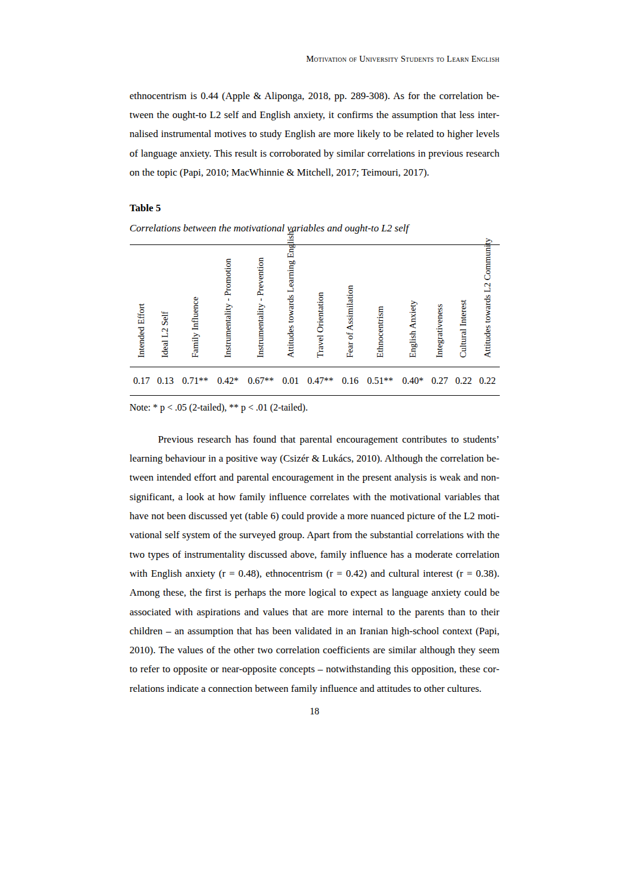Motivation of University Students to Learn English
ethnocentrism is 0.44 (Apple & Aliponga, 2018, pp. 289-308). As for the correlation between the ought-to L2 self and English anxiety, it confirms the assumption that less internalised instrumental motives to study English are more likely to be related to higher levels of language anxiety. This result is corroborated by similar correlations in previous research on the topic (Papi, 2010; MacWhinnie & Mitchell, 2017; Teimouri, 2017).
Table 5
Correlations between the motivational variables and ought-to L2 self
| Intended Effort | Ideal L2 Self | Family Influence | Instrumentality - Promotion | Instrumentality - Prevention | Attitudes towards Learning English | Travel Orientation | Fear of Assimilation | Ethnocentrism | English Anxiety | Integrativeness | Cultural Interest | Attitudes towards L2 Community |
| --- | --- | --- | --- | --- | --- | --- | --- | --- | --- | --- | --- | --- |
| 0.17 | 0.13 | 0.71** | 0.42* | 0.67** | 0.01 | 0.47** | 0.16 | 0.51** | 0.40* | 0.27 | 0.22 | 0.22 |
Note: * p < .05 (2-tailed), ** p < .01 (2-tailed).
Previous research has found that parental encouragement contributes to students’ learning behaviour in a positive way (Csizér & Lukács, 2010). Although the correlation between intended effort and parental encouragement in the present analysis is weak and non-significant, a look at how family influence correlates with the motivational variables that have not been discussed yet (table 6) could provide a more nuanced picture of the L2 motivational self system of the surveyed group. Apart from the substantial correlations with the two types of instrumentality discussed above, family influence has a moderate correlation with English anxiety (r = 0.48), ethnocentrism (r = 0.42) and cultural interest (r = 0.38). Among these, the first is perhaps the more logical to expect as language anxiety could be associated with aspirations and values that are more internal to the parents than to their children – an assumption that has been validated in an Iranian high-school context (Papi, 2010). The values of the other two correlation coefficients are similar although they seem to refer to opposite or near-opposite concepts – notwithstanding this opposition, these correlations indicate a connection between family influence and attitudes to other cultures.
18